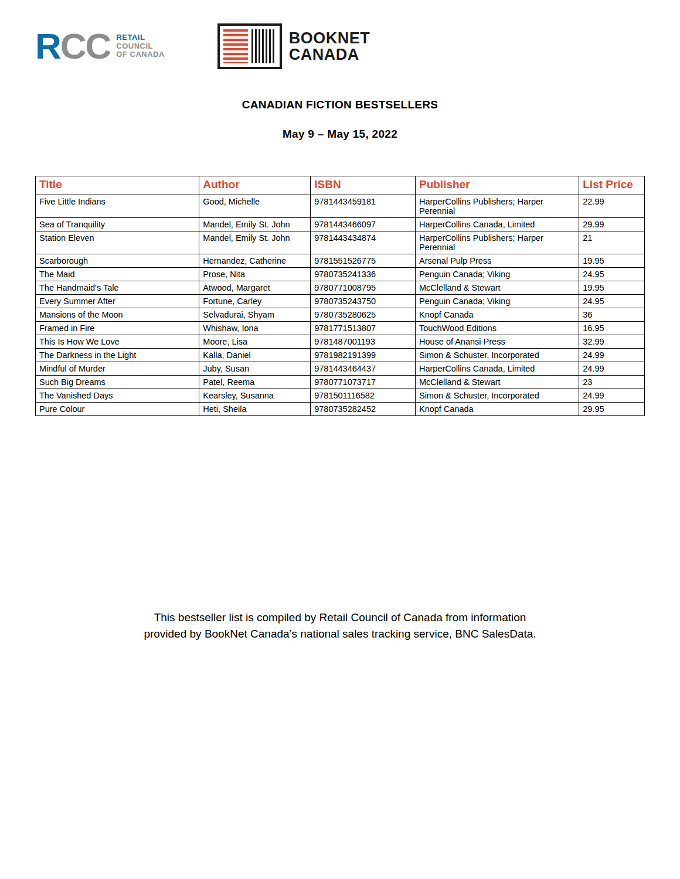RCC
RETAIL
COUNCIL
OF CANADA
BOOKNET
CANADA
CANADIAN FICTION BESTSELLERS
May 9 – May 15, 2022
| Title | Author | ISBN | Publisher | List Price |
| --- | --- | --- | --- | --- |
| Five Little Indians | Good, Michelle | 9781443459181 | HarperCollins Publishers; Harper Perennial | 22.99 |
| Sea of Tranquility | Mandel, Emily St. John | 9781443466097 | HarperCollins Canada, Limited | 29.99 |
| Station Eleven | Mandel, Emily St. John | 9781443434874 | HarperCollins Publishers; Harper Perennial | 21 |
| Scarborough | Hernandez, Catherine | 9781551526775 | Arsenal Pulp Press | 19.95 |
| The Maid | Prose, Nita | 9780735241336 | Penguin Canada; Viking | 24.95 |
| The Handmaid's Tale | Atwood, Margaret | 9780771008795 | McClelland & Stewart | 19.95 |
| Every Summer After | Fortune, Carley | 9780735243750 | Penguin Canada; Viking | 24.95 |
| Mansions of the Moon | Selvadurai, Shyam | 9780735280625 | Knopf Canada | 36 |
| Framed in Fire | Whishaw, Iona | 9781771513807 | TouchWood Editions | 16.95 |
| This Is How We Love | Moore, Lisa | 9781487001193 | House of Anansi Press | 32.99 |
| The Darkness in the Light | Kalla, Daniel | 9781982191399 | Simon & Schuster, Incorporated | 24.99 |
| Mindful of Murder | Juby, Susan | 9781443464437 | HarperCollins Canada, Limited | 24.99 |
| Such Big Dreams | Patel, Reema | 9780771073717 | McClelland & Stewart | 23 |
| The Vanished Days | Kearsley, Susanna | 9781501116582 | Simon & Schuster, Incorporated | 24.99 |
| Pure Colour | Heti, Sheila | 9780735282452 | Knopf Canada | 29.95 |
This bestseller list is compiled by Retail Council of Canada from information
provided by BookNet Canada’s national sales tracking service, BNC SalesData.